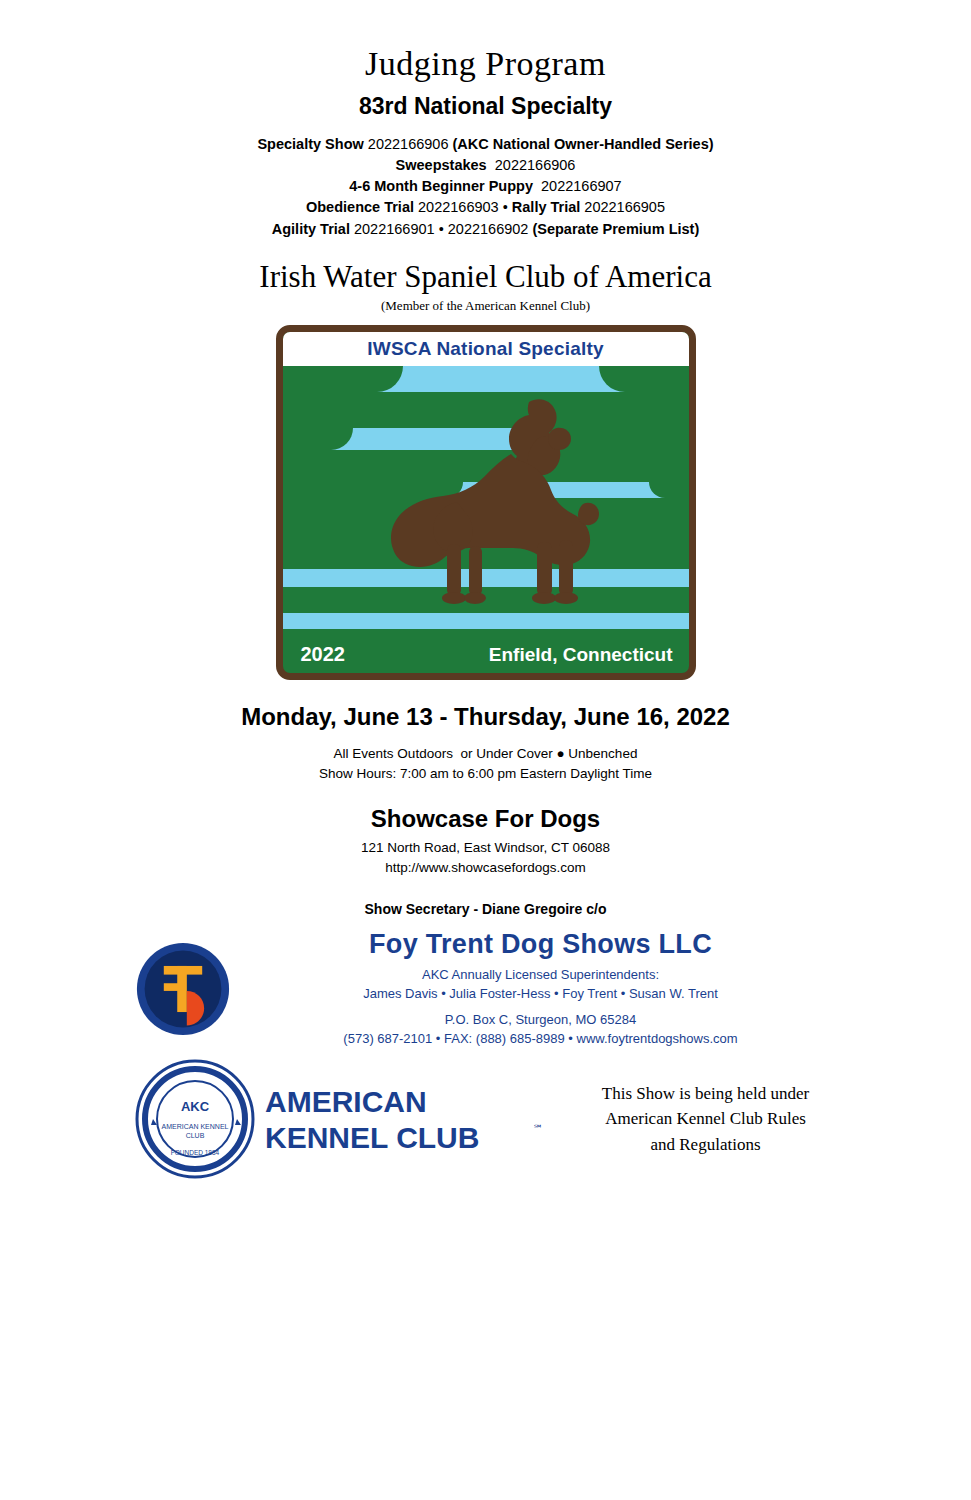Judging Program
83rd National Specialty
Specialty Show 2022166906 (AKC National Owner-Handled Series)
Sweepstakes 2022166906
4-6 Month Beginner Puppy 2022166907
Obedience Trial 2022166903 • Rally Trial 2022166905
Agility Trial 2022166901 • 2022166902 (Separate Premium List)
Irish Water Spaniel Club of America
(Member of the American Kennel Club)
IWSCA National Specialty
2022
Enfield, Connecticut
Monday, June 13 - Thursday, June 16, 2022
All Events Outdoors or Under Cover ● Unbenched
Show Hours: 7:00 am to 6:00 pm Eastern Daylight Time
Showcase For Dogs
121 North Road, East Windsor, CT 06088
http://www.showcasefordogs.com
Show Secretary - Diane Gregoire c/o
Foy Trent Dog Shows LLC
AKC Annually Licensed Superintendents:
James Davis • Julia Foster-Hess • Foy Trent • Susan W. Trent
P.O. Box C, Sturgeon, MO 65284
(573) 687-2101 • FAX: (888) 685-8989 • www.foytrentdogshows.com
AKC AMERICAN KENNEL CLUB FOUNDED 1884 AMERICAN KENNEL CLUB ℠
This Show is being held under
American Kennel Club Rules
and Regulations